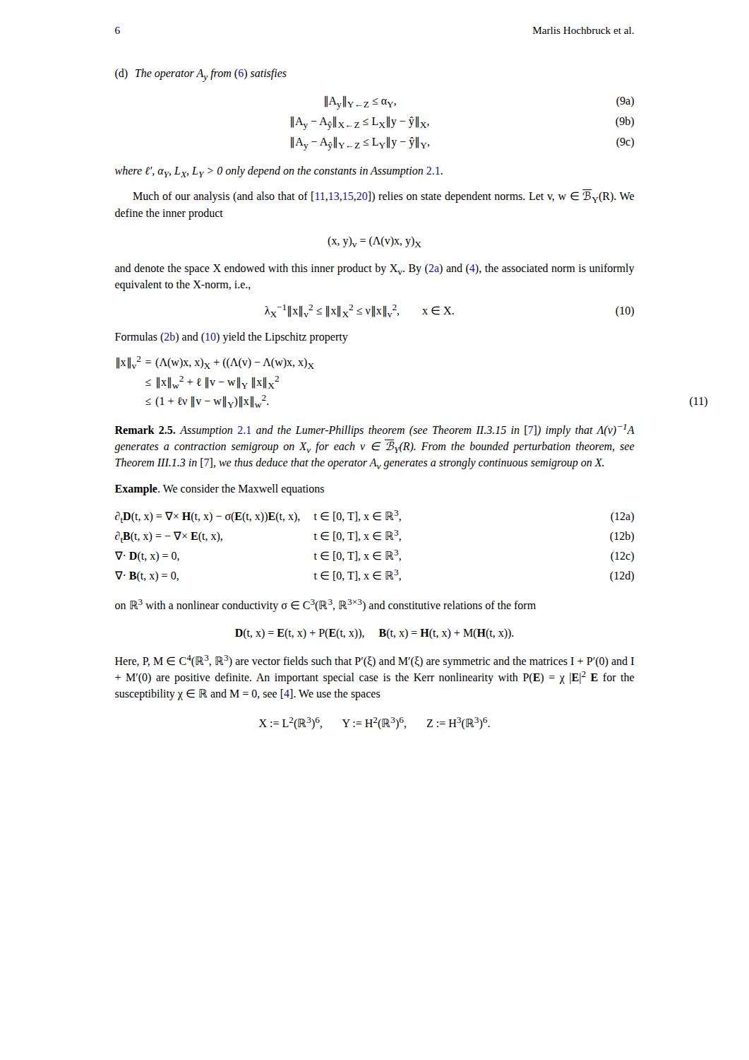6 Marlis Hochbruck et al.
(d) The operator Ay from (6) satisfies
∥Ay∥Y←Z ≤ αY,
(9a)
∥Ay − Aŷ∥X←Z ≤ LX∥y − ŷ∥X,
(9b)
∥Ay − Aŷ∥Y←Z ≤ LY∥y − ŷ∥Y,
(9c)
where ℓ′, αY, LX, LY > 0 only depend on the constants in Assumption 2.1.
Much of our analysis (and also that of [11,13,15,20]) relies on state dependent norms. Let v, w ∈ ℬY(R). We define the inner product
(x, y)v = (Λ(v)x, y)X
and denote the space X endowed with this inner product by Xv. By (2a) and (4), the associated norm is uniformly equivalent to the X-norm, i.e.,
λX−1∥x∥v2 ≤ ∥x∥X2 ≤ ν∥x∥v2, x ∈ X.
(10)
Formulas (2b) and (10) yield the Lipschitz property
∥x∥v2
=
(Λ(w)x, x)X + ((Λ(v) − Λ(w)x, x)X
≤
∥x∥w2 + ℓ ∥v − w∥Y ∥x∥X2
≤
(1 + ℓν ∥v − w∥Y)∥x∥w2.(11)
Remark 2.5. Assumption 2.1 and the Lumer-Phillips theorem (see Theorem II.3.15 in [7]) imply that Λ(v)−1A generates a contraction semigroup on Xv for each v ∈ ℬY(R). From the bounded perturbation theorem, see Theorem III.1.3 in [7], we thus deduce that the operator Av generates a strongly continuous semigroup on X.
Example. We consider the Maxwell equations
∂tD(t, x) = ∇× H(t, x) − σ(E(t, x))E(t, x),
t ∈ [0, T], x ∈ ℝ3,
(12a)
∂tB(t, x) = − ∇× E(t, x),
t ∈ [0, T], x ∈ ℝ3,
(12b)
∇· D(t, x) = 0,
t ∈ [0, T], x ∈ ℝ3,
(12c)
∇· B(t, x) = 0,
t ∈ [0, T], x ∈ ℝ3,
(12d)
on ℝ3 with a nonlinear conductivity σ ∈ C3(ℝ3, ℝ3×3) and constitutive relations of the form
D(t, x) = E(t, x) + P(E(t, x)), B(t, x) = H(t, x) + M(H(t, x)).
Here, P, M ∈ C4(ℝ3, ℝ3) are vector fields such that P′(ξ) and M′(ξ) are symmetric and the matrices I + P′(0) and I + M′(0) are positive definite. An important special case is the Kerr nonlinearity with P(E) = χ |E|2 E for the susceptibility χ ∈ ℝ and M = 0, see [4]. We use the spaces
X := L2(ℝ3)6, Y := H2(ℝ3)6, Z := H3(ℝ3)6.